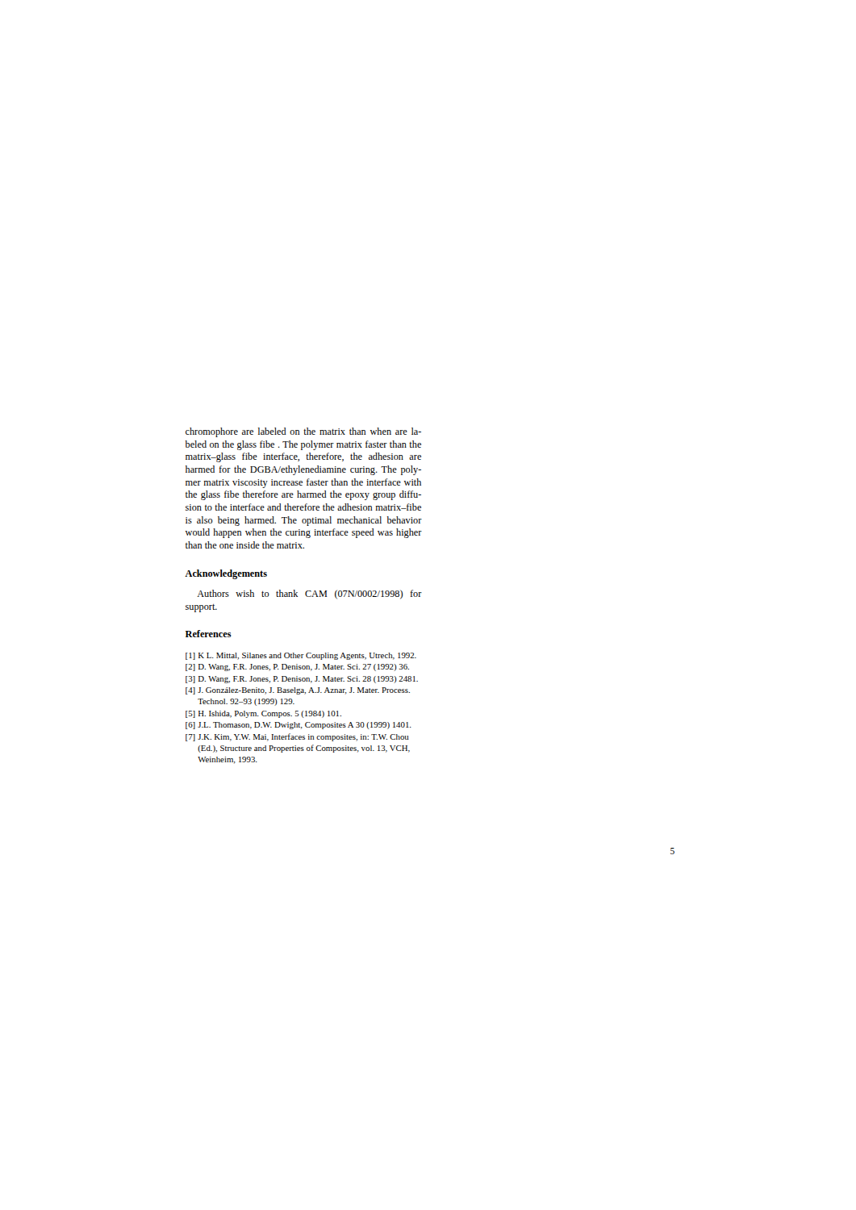chromophore are labeled on the matrix than when are labeled on the glass fibe . The polymer matrix faster than the matrix–glass fibe interface, therefore, the adhesion are harmed for the DGBA/ethylenediamine curing. The polymer matrix viscosity increase faster than the interface with the glass fibe therefore are harmed the epoxy group diffusion to the interface and therefore the adhesion matrix–fibe is also being harmed. The optimal mechanical behavior would happen when the curing interface speed was higher than the one inside the matrix.
Acknowledgements
Authors wish to thank CAM (07N/0002/1998) for support.
References
[1] K L. Mittal, Silanes and Other Coupling Agents, Utrech, 1992.
[2] D. Wang, F.R. Jones, P. Denison, J. Mater. Sci. 27 (1992) 36.
[3] D. Wang, F.R. Jones, P. Denison, J. Mater. Sci. 28 (1993) 2481.
[4] J. González-Benito, J. Baselga, A.J. Aznar, J. Mater. Process. Technol. 92–93 (1999) 129.
[5] H. Ishida, Polym. Compos. 5 (1984) 101.
[6] J.L. Thomason, D.W. Dwight, Composites A 30 (1999) 1401.
[7] J.K. Kim, Y.W. Mai, Interfaces in composites, in: T.W. Chou (Ed.), Structure and Properties of Composites, vol. 13, VCH, Weinheim, 1993.
5